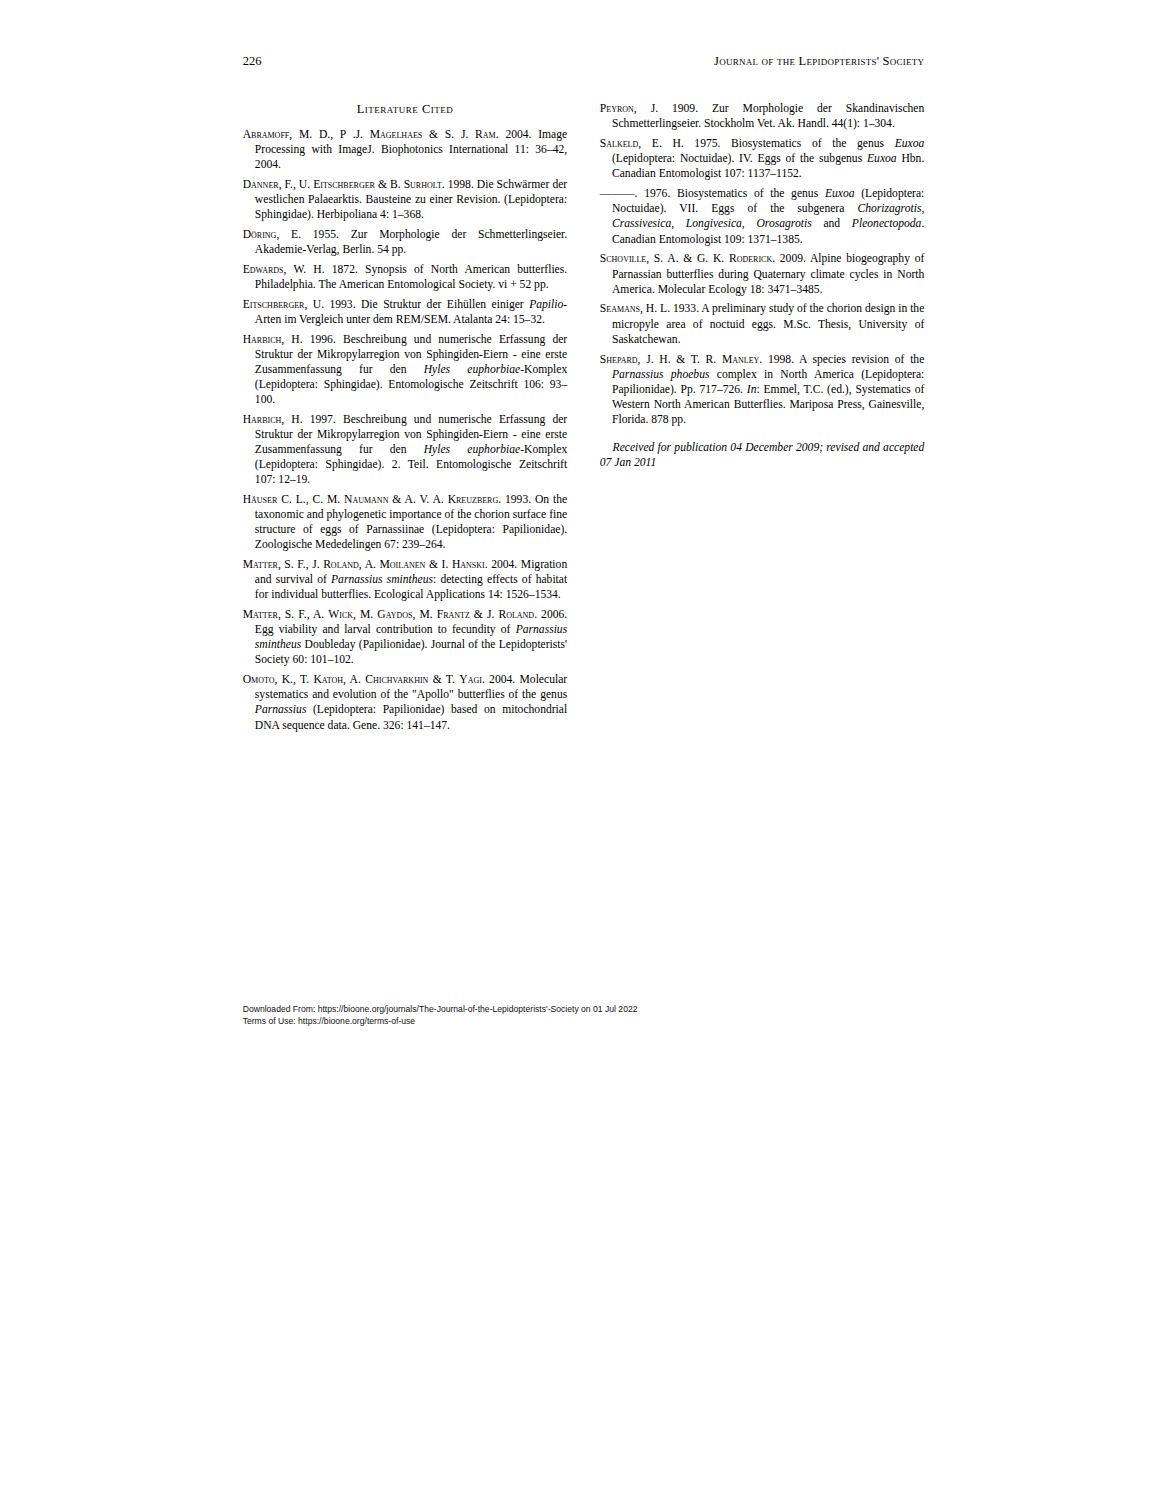226
Journal of the Lepidopterists' Society
Literature Cited
Abramoff, M. D., P .J. Magelhaes & S. J. Ram. 2004. Image Processing with ImageJ. Biophotonics International 11: 36–42, 2004.
Danner, F., U. Eitschberger & B. Surholt. 1998. Die Schwärmer der westlichen Palaearktis. Bausteine zu einer Revision. (Lepidoptera: Sphingidae). Herbipoliana 4: 1–368.
Döring, E. 1955. Zur Morphologie der Schmetterlingseier. Akademie-Verlag, Berlin. 54 pp.
Edwards, W. H. 1872. Synopsis of North American butterflies. Philadelphia. The American Entomological Society. vi + 52 pp.
Eitschberger, U. 1993. Die Struktur der Eihüllen einiger Papilio-Arten im Vergleich unter dem REM/SEM. Atalanta 24: 15–32.
Harbich, H. 1996. Beschreibung und numerische Erfassung der Struktur der Mikropylarregion von Sphingiden-Eiern - eine erste Zusammenfassung fur den Hyles euphorbiae-Komplex (Lepidoptera: Sphingidae). Entomologische Zeitschrift 106: 93–100.
Harbich, H. 1997. Beschreibung und numerische Erfassung der Struktur der Mikropylarregion von Sphingiden-Eiern - eine erste Zusammenfassung fur den Hyles euphorbiae-Komplex (Lepidoptera: Sphingidae). 2. Teil. Entomologische Zeitschrift 107: 12–19.
Häuser C. L., C. M. Naumann & A. V. A. Kreuzberg. 1993. On the taxonomic and phylogenetic importance of the chorion surface fine structure of eggs of Parnassiinae (Lepidoptera: Papilionidae). Zoologische Mededelingen 67: 239–264.
Matter, S. F., J. Roland, A. Moilanen & I. Hanski. 2004. Migration and survival of Parnassius smintheus: detecting effects of habitat for individual butterflies. Ecological Applications 14: 1526–1534.
Matter, S. F., A. Wick, M. Gaydos, M. Frantz & J. Roland. 2006. Egg viability and larval contribution to fecundity of Parnassius smintheus Doubleday (Papilionidae). Journal of the Lepidopterists' Society 60: 101–102.
Omoto, K., T. Katoh, A. Chichvarkhin & T. Yagi. 2004. Molecular systematics and evolution of the "Apollo" butterflies of the genus Parnassius (Lepidoptera: Papilionidae) based on mitochondrial DNA sequence data. Gene. 326: 141–147.
Peyron, J. 1909. Zur Morphologie der Skandinavischen Schmetterlingseier. Stockholm Vet. Ak. Handl. 44(1): 1–304.
Salkeld, E. H. 1975. Biosystematics of the genus Euxoa (Lepidoptera: Noctuidae). IV. Eggs of the subgenus Euxoa Hbn. Canadian Entomologist 107: 1137–1152.
———. 1976. Biosystematics of the genus Euxoa (Lepidoptera: Noctuidae). VII. Eggs of the subgenera Chorizagrotis, Crassivesica, Longivesica, Orosagrotis and Pleonectopoda. Canadian Entomologist 109: 1371–1385.
Schoville, S. A. & G. K. Roderick. 2009. Alpine biogeography of Parnassian butterflies during Quaternary climate cycles in North America. Molecular Ecology 18: 3471–3485.
Seamans, H. L. 1933. A preliminary study of the chorion design in the micropyle area of noctuid eggs. M.Sc. Thesis, University of Saskatchewan.
Shepard, J. H. & T. R. Manley. 1998. A species revision of the Parnassius phoebus complex in North America (Lepidoptera: Papilionidae). Pp. 717–726. In: Emmel, T.C. (ed.), Systematics of Western North American Butterflies. Mariposa Press, Gainesville, Florida. 878 pp.
Received for publication 04 December 2009; revised and accepted 07 Jan 2011
Downloaded From: https://bioone.org/journals/The-Journal-of-the-Lepidopterists'-Society on 01 Jul 2022
Terms of Use: https://bioone.org/terms-of-use